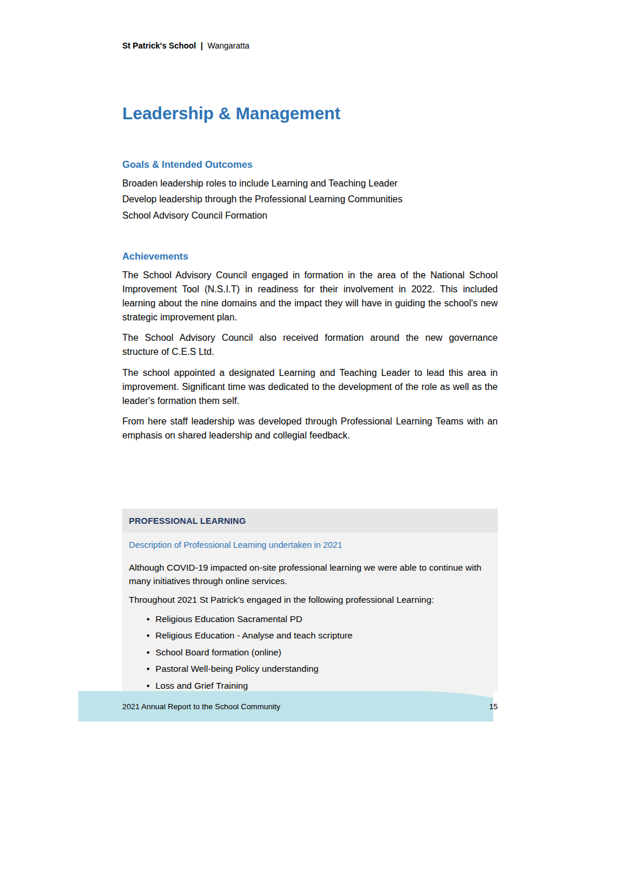St Patrick's School | Wangaratta
Leadership & Management
Goals & Intended Outcomes
Broaden leadership roles to include Learning and Teaching Leader
Develop leadership through the Professional Learning Communities
School Advisory Council Formation
Achievements
The School Advisory Council engaged in formation in the area of the National School Improvement Tool (N.S.I.T) in readiness for their involvement in 2022. This included learning about the nine domains and the impact they will have in guiding the school's new strategic improvement plan.
The School Advisory Council also received formation around the new governance structure of C.E.S Ltd.
The school appointed a designated Learning and Teaching Leader to lead this area in improvement. Significant time was dedicated to the development of the role as well as the leader's formation them self.
From here staff leadership was developed through Professional Learning Teams with an emphasis on shared leadership and collegial feedback.
PROFESSIONAL LEARNING
Description of Professional Learning undertaken in 2021
Although COVID-19 impacted on-site professional learning we were able to continue with many initiatives through online services.
Throughout 2021 St Patrick's engaged in the following professional Learning:
Religious Education Sacramental PD
Religious Education - Analyse and teach scripture
School Board formation (online)
Pastoral Well-being Policy understanding
Loss and Grief Training
Suspension and Negotiated Transfer policy
2021 Annual Report to the School Community
15